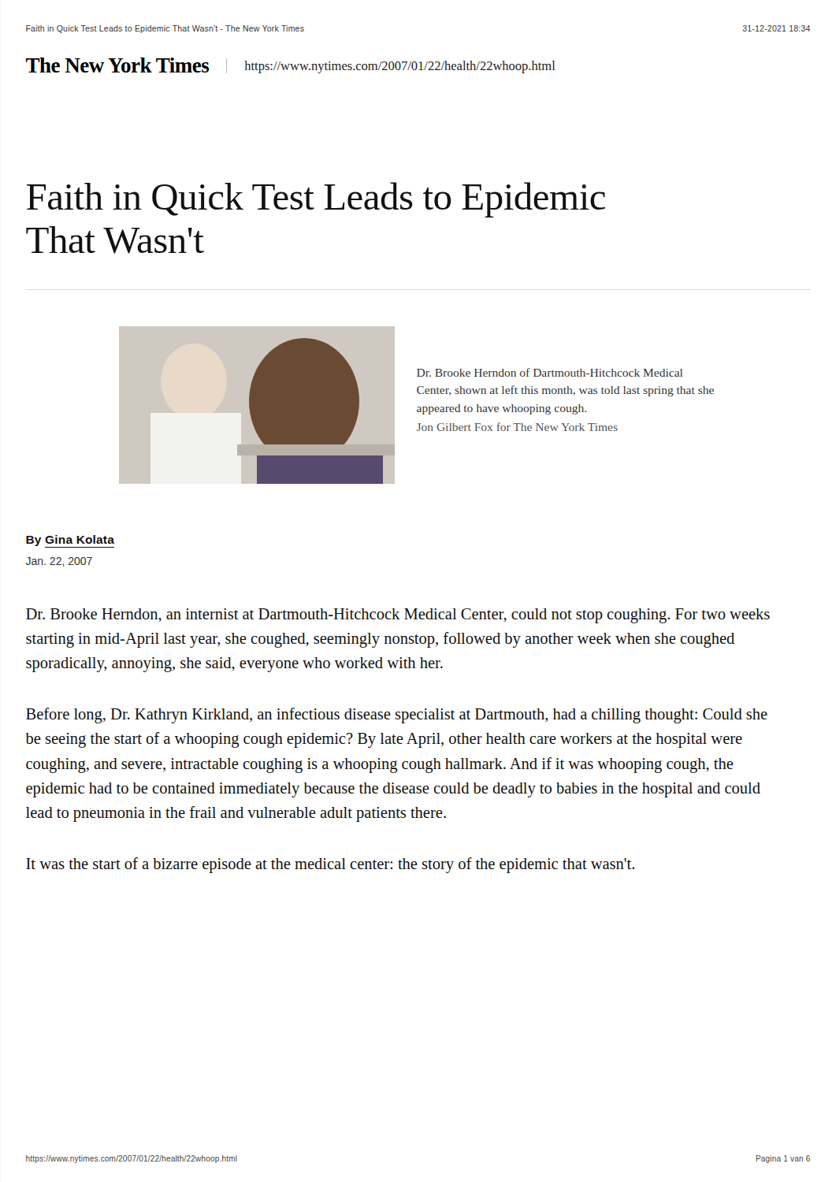Faith in Quick Test Leads to Epidemic That Wasn't - The New York Times 31-12-2021 18:34
The New York Times https://www.nytimes.com/2007/01/22/health/22whoop.html
Faith in Quick Test Leads to Epidemic
That Wasn't
Dr. Brooke Herndon of Dartmouth-Hitchcock Medical Center, shown at left this month, was told last spring that she appeared to have whooping cough. Jon Gilbert Fox for The New York Times
By Gina Kolata
Jan. 22, 2007
Dr. Brooke Herndon, an internist at Dartmouth-Hitchcock Medical Center, could not stop coughing. For two weeks starting in mid-April last year, she coughed, seemingly nonstop, followed by another week when she coughed sporadically, annoying, she said, everyone who worked with her.
Before long, Dr. Kathryn Kirkland, an infectious disease specialist at Dartmouth, had a chilling thought: Could she be seeing the start of a whooping cough epidemic? By late April, other health care workers at the hospital were coughing, and severe, intractable coughing is a whooping cough hallmark. And if it was whooping cough, the epidemic had to be contained immediately because the disease could be deadly to babies in the hospital and could lead to pneumonia in the frail and vulnerable adult patients there.
It was the start of a bizarre episode at the medical center: the story of the epidemic that wasn't.
https://www.nytimes.com/2007/01/22/health/22whoop.html Pagina 1 van 6